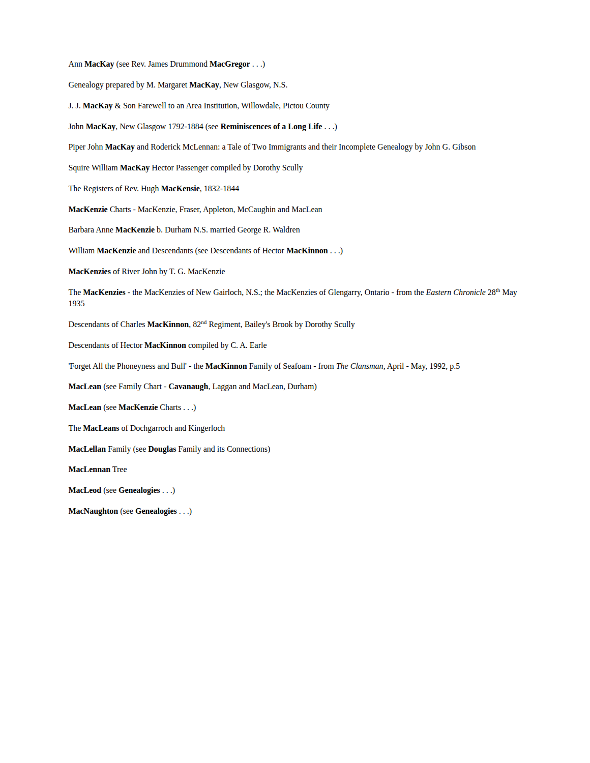Ann MacKay (see Rev. James Drummond MacGregor . . .)
Genealogy prepared by M. Margaret MacKay, New Glasgow, N.S.
J. J. MacKay & Son Farewell to an Area Institution, Willowdale, Pictou County
John MacKay, New Glasgow 1792-1884 (see Reminiscences of a Long Life . . .)
Piper John MacKay and Roderick McLennan: a Tale of Two Immigrants and their Incomplete Genealogy by John G. Gibson
Squire William MacKay Hector Passenger compiled by Dorothy Scully
The Registers of Rev. Hugh MacKensie, 1832-1844
MacKenzie Charts - MacKenzie, Fraser, Appleton, McCaughin and MacLean
Barbara Anne MacKenzie b. Durham N.S. married George R. Waldren
William MacKenzie and Descendants (see Descendants of Hector MacKinnon . . .)
MacKenzies of River John by T. G. MacKenzie
The MacKenzies - the MacKenzies of New Gairloch, N.S.; the MacKenzies of Glengarry, Ontario - from the Eastern Chronicle 28th May 1935
Descendants of Charles MacKinnon, 82nd Regiment, Bailey's Brook by Dorothy Scully
Descendants of Hector MacKinnon compiled by C. A. Earle
'Forget All the Phoneyness and Bull' - the MacKinnon Family of Seafoam - from The Clansman, April - May, 1992, p.5
MacLean (see Family Chart - Cavanaugh, Laggan and MacLean, Durham)
MacLean (see MacKenzie Charts . . .)
The MacLeans of Dochgarroch and Kingerloch
MacLellan Family (see Douglas Family and its Connections)
MacLennan Tree
MacLeod (see Genealogies . . .)
MacNaughton (see Genealogies . . .)